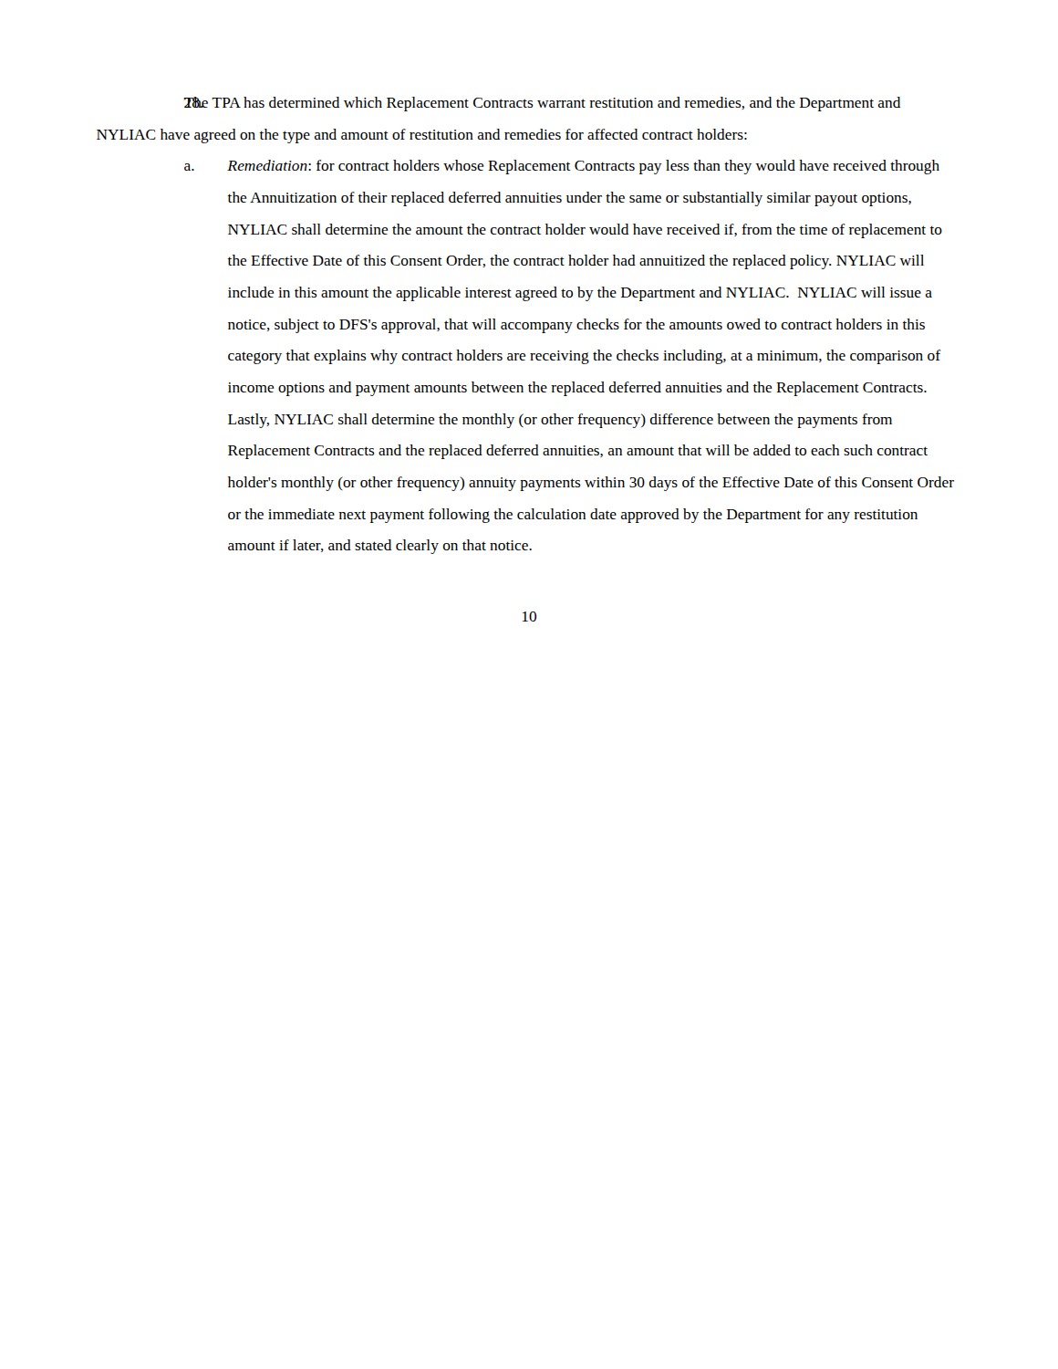28. The TPA has determined which Replacement Contracts warrant restitution and remedies, and the Department and NYLIAC have agreed on the type and amount of restitution and remedies for affected contract holders:
a. Remediation: for contract holders whose Replacement Contracts pay less than they would have received through the Annuitization of their replaced deferred annuities under the same or substantially similar payout options, NYLIAC shall determine the amount the contract holder would have received if, from the time of replacement to the Effective Date of this Consent Order, the contract holder had annuitized the replaced policy. NYLIAC will include in this amount the applicable interest agreed to by the Department and NYLIAC. NYLIAC will issue a notice, subject to DFS's approval, that will accompany checks for the amounts owed to contract holders in this category that explains why contract holders are receiving the checks including, at a minimum, the comparison of income options and payment amounts between the replaced deferred annuities and the Replacement Contracts. Lastly, NYLIAC shall determine the monthly (or other frequency) difference between the payments from Replacement Contracts and the replaced deferred annuities, an amount that will be added to each such contract holder's monthly (or other frequency) annuity payments within 30 days of the Effective Date of this Consent Order or the immediate next payment following the calculation date approved by the Department for any restitution amount if later, and stated clearly on that notice.
10